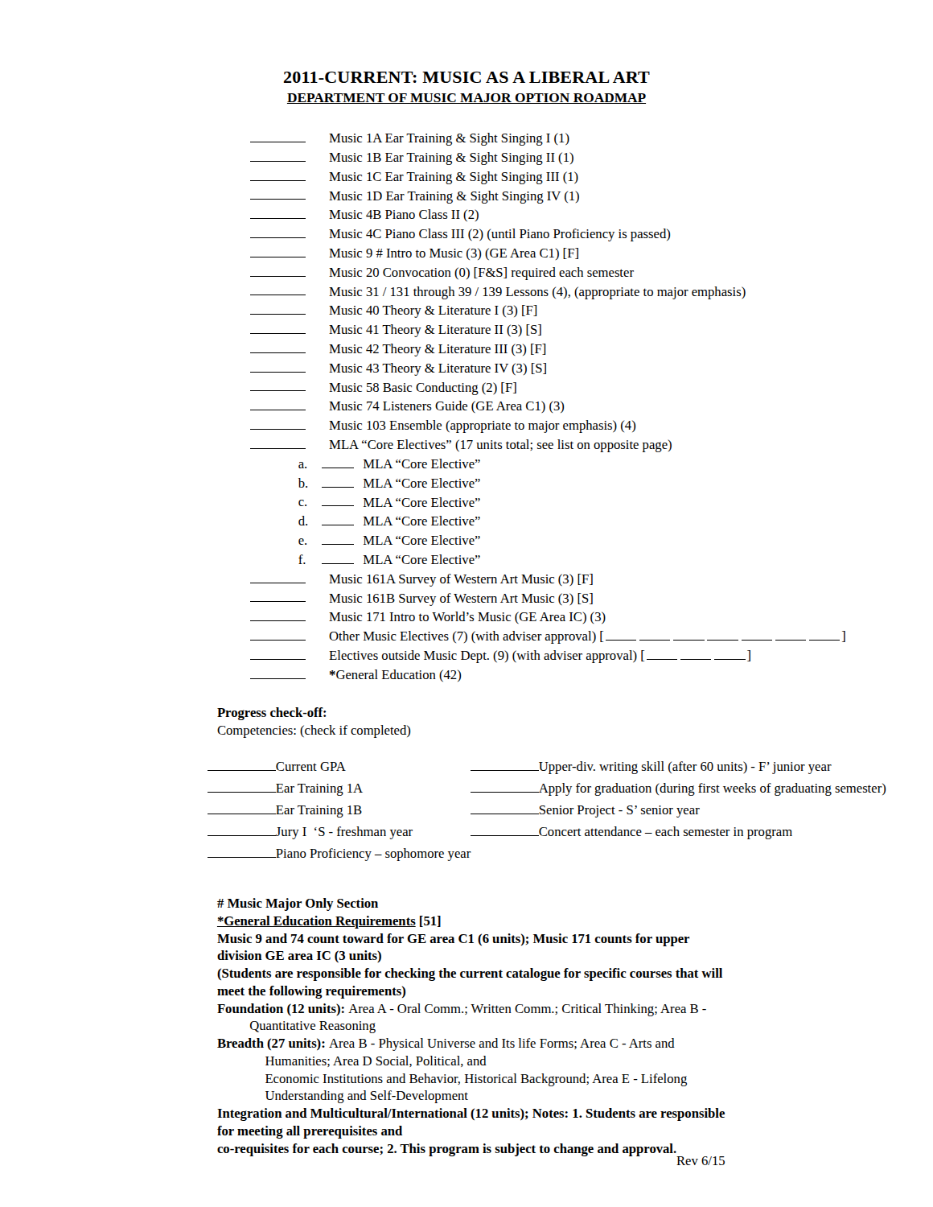2011-CURRENT: MUSIC AS A LIBERAL ART
DEPARTMENT OF MUSIC MAJOR OPTION ROADMAP
Music 1A Ear Training & Sight Singing I (1) Music 1B Ear Training & Sight Singing II (1) Music 1C Ear Training & Sight Singing III (1) Music 1D Ear Training & Sight Singing IV (1) Music 4B Piano Class II (2) Music 4C Piano Class III (2) (until Piano Proficiency is passed) Music 9 # Intro to Music (3) (GE Area C1) [F] Music 20 Convocation (0) [F&S] required each semester Music 31 / 131 through 39 / 139 Lessons (4), (appropriate to major emphasis) Music 40 Theory & Literature I (3) [F] Music 41 Theory & Literature II (3) [S] Music 42 Theory & Literature III (3) [F] Music 43 Theory & Literature IV (3) [S] Music 58 Basic Conducting (2) [F] Music 74 Listeners Guide (GE Area C1) (3) Music 103 Ensemble (appropriate to major emphasis) (4) MLA “Core Electives” (17 units total; see list on opposite page)
a. MLA “Core Elective” b. MLA “Core Elective” c. MLA “Core Elective” d. MLA “Core Elective” e. MLA “Core Elective” f. MLA “Core Elective”
Music 161A Survey of Western Art Music (3) [F] Music 161B Survey of Western Art Music (3) [S] Music 171 Intro to World’s Music (GE Area IC) (3) Other Music Electives (7) (with adviser approval) [ ] Electives outside Music Dept. (9) (with adviser approval) [ ] *General Education (42)
Progress check-off:
Competencies: (check if completed)
| | Current GPA | | Upper-div. writing skill (after 60 units) - F’ junior year |
| | Ear Training 1A | | Apply for graduation (during first weeks of graduating semester) |
| | Ear Training 1B | | Senior Project - S’ senior year |
| | Jury I ‘S - freshman year | | Concert attendance – each semester in program |
| | Piano Proficiency – sophomore year | | |
# Music Major Only Section
*General Education Requirements [51]
Music 9 and 74 count toward for GE area C1 (6 units); Music 171 counts for upper division GE area IC (3 units)
(Students are responsible for checking the current catalogue for specific courses that will meet the following requirements)
Foundation (12 units): Area A - Oral Comm.; Written Comm.; Critical Thinking; Area B - Quantitative Reasoning
Breadth (27 units): Area B - Physical Universe and Its life Forms; Area C - Arts and Humanities; Area D Social, Political, and
Economic Institutions and Behavior, Historical Background; Area E - Lifelong Understanding and Self-Development
Integration and Multicultural/International (12 units); Notes: 1. Students are responsible for meeting all prerequisites and
co-requisites for each course; 2. This program is subject to change and approval.
Rev 6/15